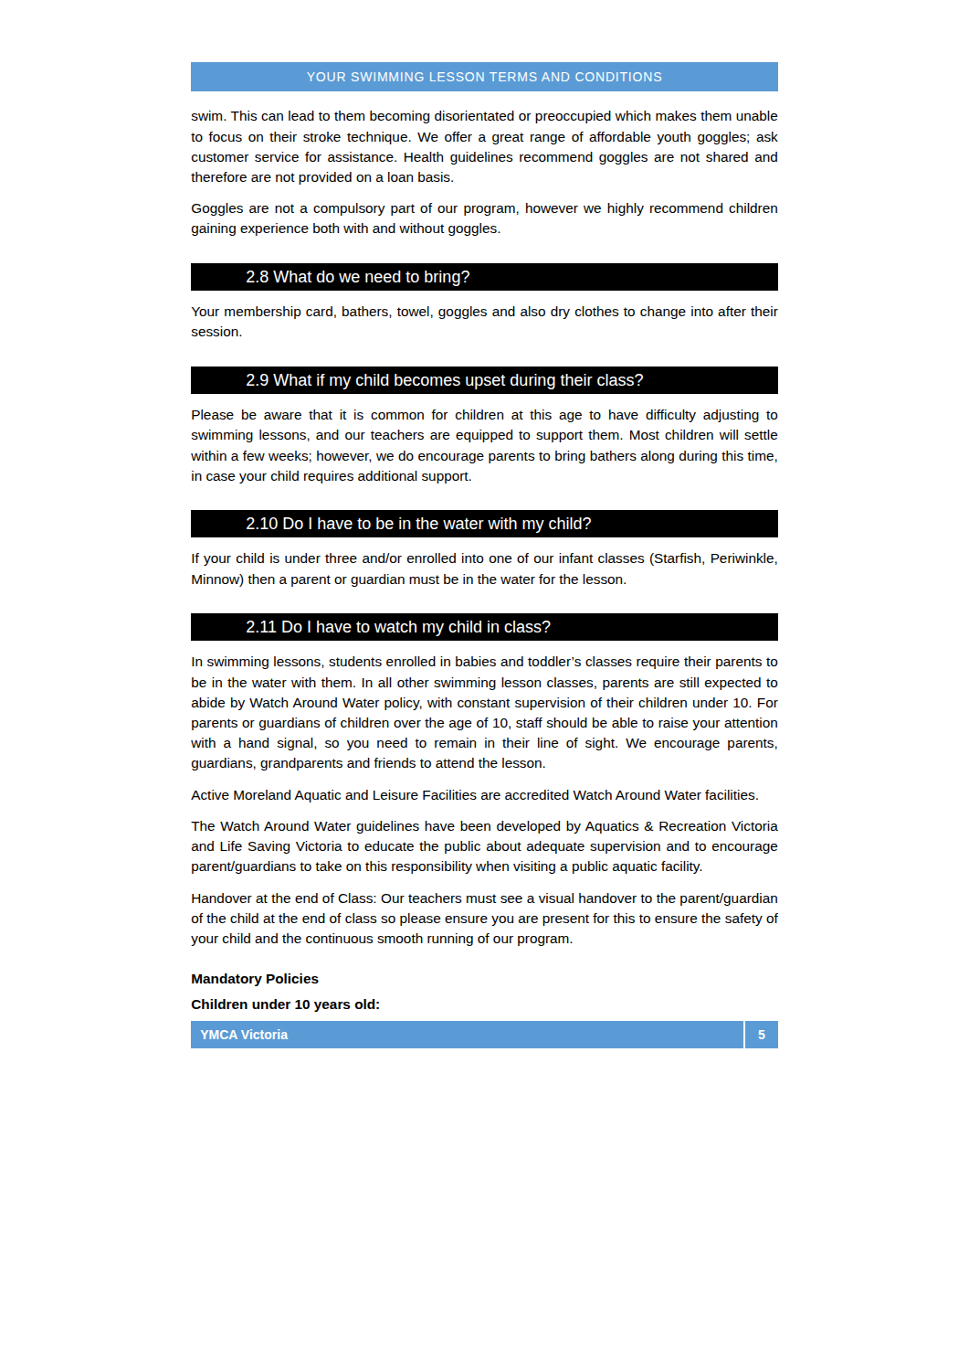YOUR SWIMMING LESSON TERMS AND CONDITIONS
swim. This can lead to them becoming disorientated or preoccupied which makes them unable to focus on their stroke technique. We offer a great range of affordable youth goggles; ask customer service for assistance. Health guidelines recommend goggles are not shared and therefore are not provided on a loan basis.
Goggles are not a compulsory part of our program, however we highly recommend children gaining experience both with and without goggles.
2.8 What do we need to bring?
Your membership card, bathers, towel, goggles and also dry clothes to change into after their session.
2.9 What if my child becomes upset during their class?
Please be aware that it is common for children at this age to have difficulty adjusting to swimming lessons, and our teachers are equipped to support them. Most children will settle within a few weeks; however, we do encourage parents to bring bathers along during this time, in case your child requires additional support.
2.10 Do I have to be in the water with my child?
If your child is under three and/or enrolled into one of our infant classes (Starfish, Periwinkle, Minnow) then a parent or guardian must be in the water for the lesson.
2.11 Do I have to watch my child in class?
In swimming lessons, students enrolled in babies and toddler’s classes require their parents to be in the water with them. In all other swimming lesson classes, parents are still expected to abide by Watch Around Water policy, with constant supervision of their children under 10. For parents or guardians of children over the age of 10, staff should be able to raise your attention with a hand signal, so you need to remain in their line of sight. We encourage parents, guardians, grandparents and friends to attend the lesson.
Active Moreland Aquatic and Leisure Facilities are accredited Watch Around Water facilities.
The Watch Around Water guidelines have been developed by Aquatics & Recreation Victoria and Life Saving Victoria to educate the public about adequate supervision and to encourage parent/guardians to take on this responsibility when visiting a public aquatic facility.
Handover at the end of Class: Our teachers must see a visual handover to the parent/guardian of the child at the end of class so please ensure you are present for this to ensure the safety of your child and the continuous smooth running of our program.
Mandatory Policies
Children under 10 years old:
YMCA Victoria
5